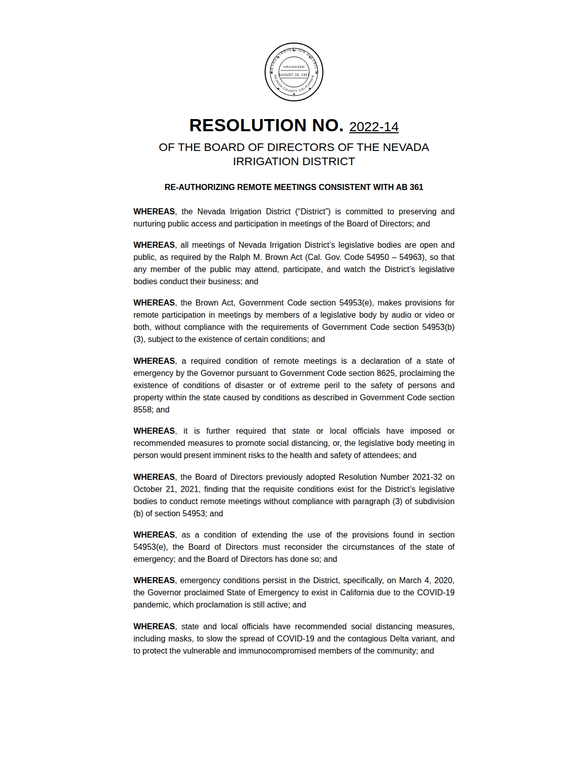NEVADA IRRIGATION DISTRICT NEVADA COUNTY CALIFORNIA ORGANIZED AUGUST 15, 1921 ★ ★ ★ ★ ★ ★ ★ ★
RESOLUTION NO. 2022-14
OF THE BOARD OF DIRECTORS OF THE NEVADA IRRIGATION DISTRICT
RE-AUTHORIZING REMOTE MEETINGS CONSISTENT WITH AB 361
WHEREAS, the Nevada Irrigation District (“District”) is committed to preserving and nurturing public access and participation in meetings of the Board of Directors; and
WHEREAS, all meetings of Nevada Irrigation District’s legislative bodies are open and public, as required by the Ralph M. Brown Act (Cal. Gov. Code 54950 – 54963), so that any member of the public may attend, participate, and watch the District’s legislative bodies conduct their business; and
WHEREAS, the Brown Act, Government Code section 54953(e), makes provisions for remote participation in meetings by members of a legislative body by audio or video or both, without compliance with the requirements of Government Code section 54953(b)(3), subject to the existence of certain conditions; and
WHEREAS, a required condition of remote meetings is a declaration of a state of emergency by the Governor pursuant to Government Code section 8625, proclaiming the existence of conditions of disaster or of extreme peril to the safety of persons and property within the state caused by conditions as described in Government Code section 8558; and
WHEREAS, it is further required that state or local officials have imposed or recommended measures to promote social distancing, or, the legislative body meeting in person would present imminent risks to the health and safety of attendees; and
WHEREAS, the Board of Directors previously adopted Resolution Number 2021-32 on October 21, 2021, finding that the requisite conditions exist for the District’s legislative bodies to conduct remote meetings without compliance with paragraph (3) of subdivision (b) of section 54953; and
WHEREAS, as a condition of extending the use of the provisions found in section 54953(e), the Board of Directors must reconsider the circumstances of the state of emergency; and the Board of Directors has done so; and
WHEREAS, emergency conditions persist in the District, specifically, on March 4, 2020, the Governor proclaimed State of Emergency to exist in California due to the COVID-19 pandemic, which proclamation is still active; and
WHEREAS, state and local officials have recommended social distancing measures, including masks, to slow the spread of COVID-19 and the contagious Delta variant, and to protect the vulnerable and immunocompromised members of the community; and